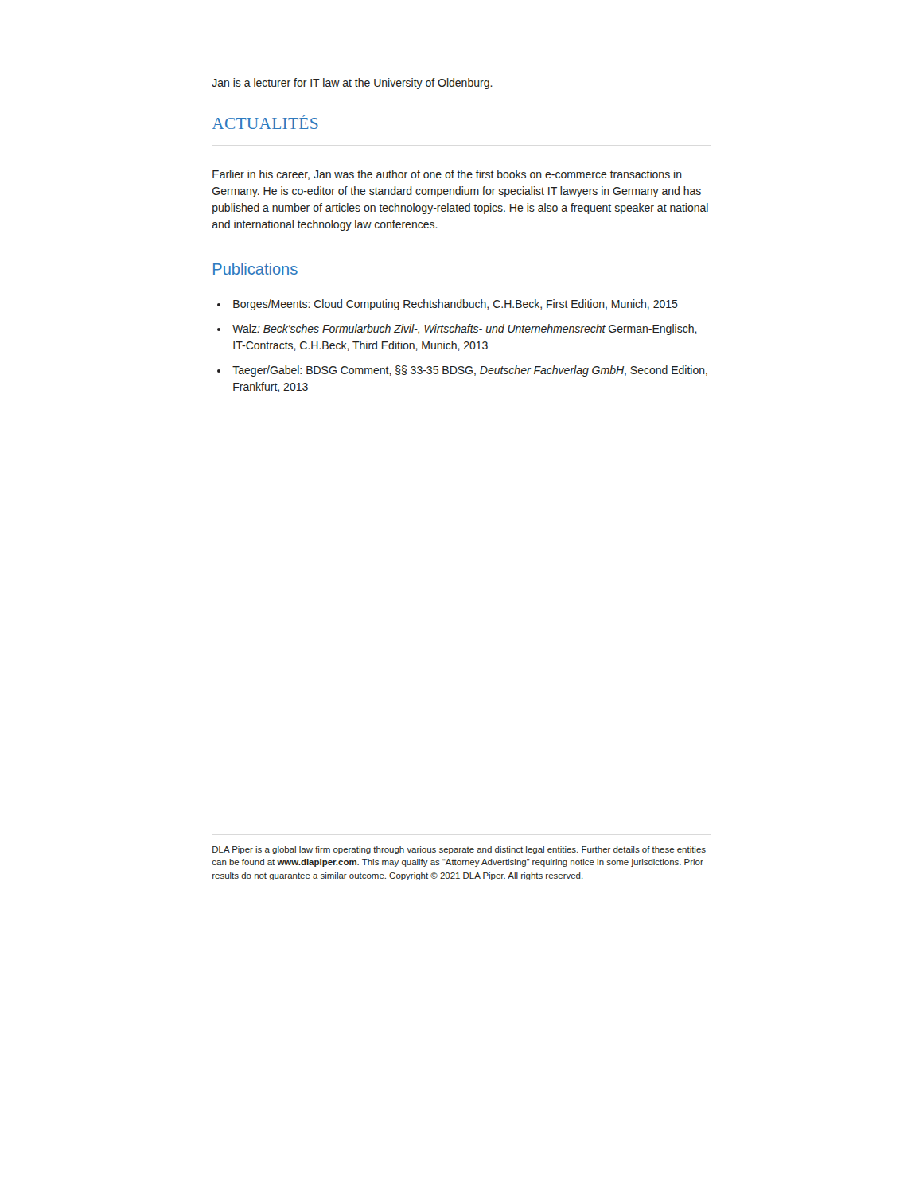Jan is a lecturer for IT law at the University of Oldenburg.
ACTUALITÉS
Earlier in his career, Jan was the author of one of the first books on e-commerce transactions in Germany. He is co-editor of the standard compendium for specialist IT lawyers in Germany and has published a number of articles on technology-related topics. He is also a frequent speaker at national and international technology law conferences.
Publications
Borges/Meents: Cloud Computing Rechtshandbuch, C.H.Beck, First Edition, Munich, 2015
Walz: Beck'sches Formularbuch Zivil-, Wirtschafts- und Unternehmensrecht German-Englisch, IT-Contracts, C.H.Beck, Third Edition, Munich, 2013
Taeger/Gabel: BDSG Comment, §§ 33-35 BDSG, Deutscher Fachverlag GmbH, Second Edition, Frankfurt, 2013
DLA Piper is a global law firm operating through various separate and distinct legal entities. Further details of these entities can be found at www.dlapiper.com. This may qualify as “Attorney Advertising” requiring notice in some jurisdictions. Prior results do not guarantee a similar outcome. Copyright © 2021 DLA Piper. All rights reserved.